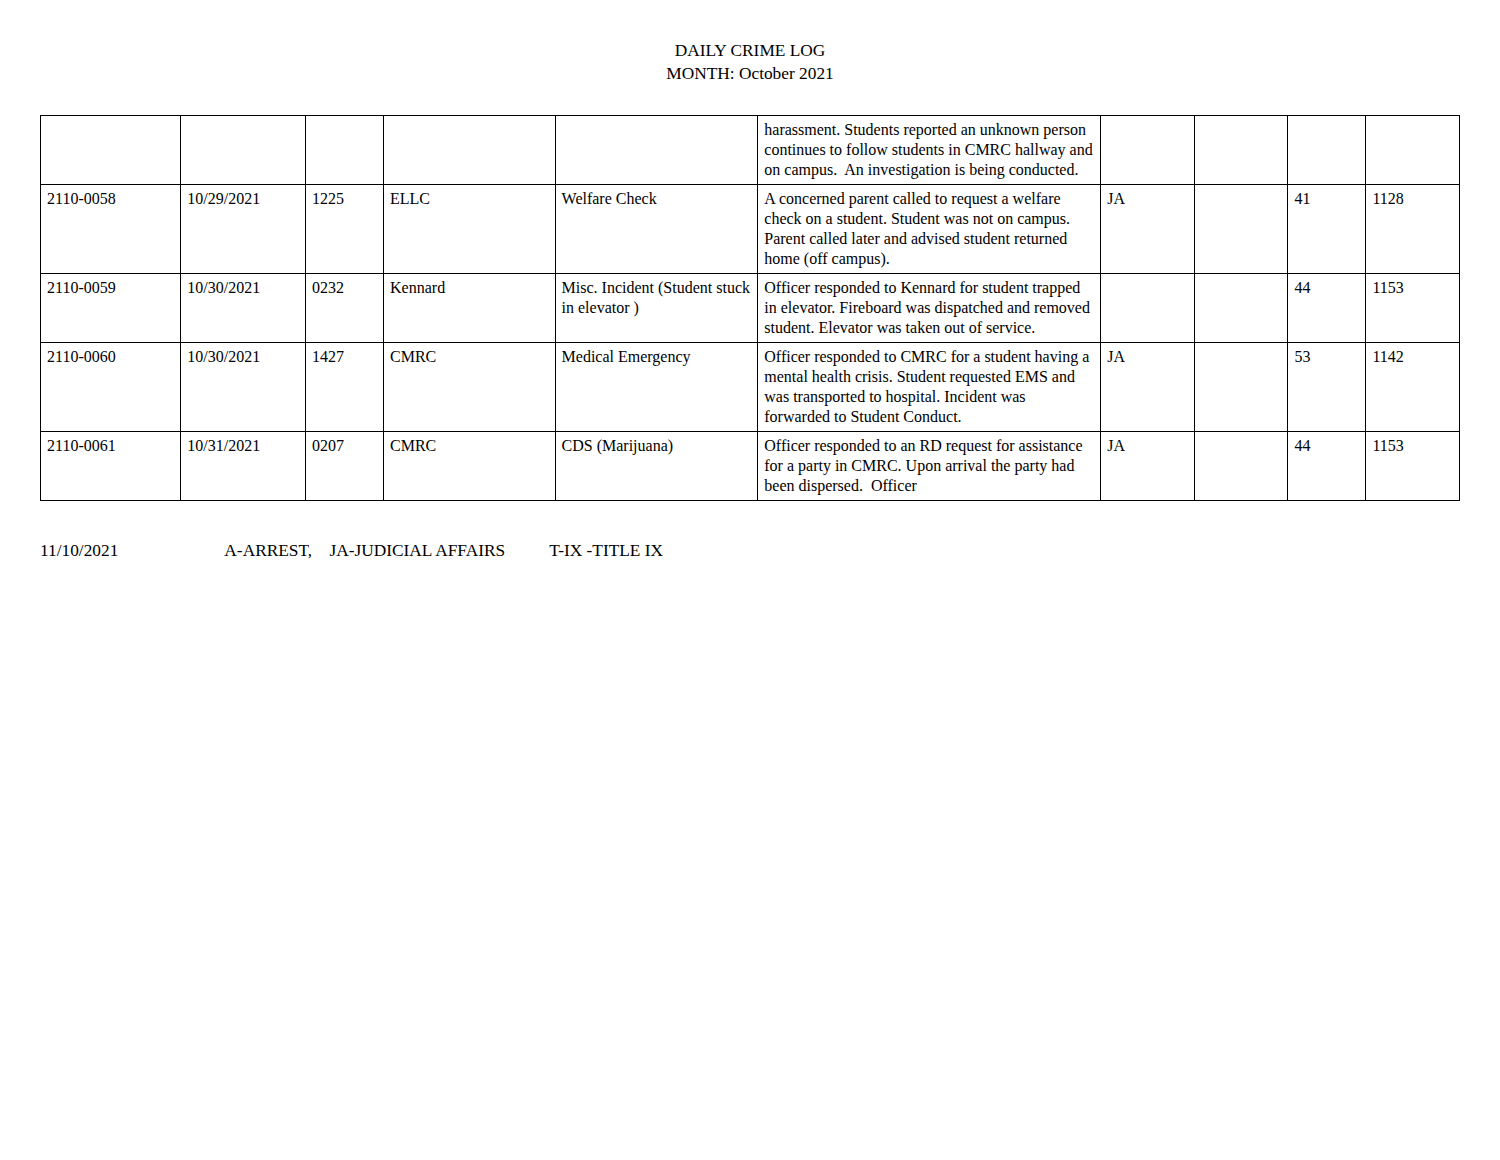DAILY CRIME LOG
MONTH: October 2021
| | | | | | harassment. Students reported an unknown person continues to follow students in CMRC hallway and on campus. An investigation is being conducted. | | | | |
| 2110-0058 | 10/29/2021 | 1225 | ELLC | Welfare Check | A concerned parent called to request a welfare check on a student. Student was not on campus. Parent called later and advised student returned home (off campus). | JA | | 41 | 1128 |
| 2110-0059 | 10/30/2021 | 0232 | Kennard | Misc. Incident (Student stuck in elevator ) | Officer responded to Kennard for student trapped in elevator. Fireboard was dispatched and removed student. Elevator was taken out of service. | | | 44 | 1153 |
| 2110-0060 | 10/30/2021 | 1427 | CMRC | Medical Emergency | Officer responded to CMRC for a student having a mental health crisis. Student requested EMS and was transported to hospital. Incident was forwarded to Student Conduct. | JA | | 53 | 1142 |
| 2110-0061 | 10/31/2021 | 0207 | CMRC | CDS (Marijuana) | Officer responded to an RD request for assistance for a party in CMRC. Upon arrival the party had been dispersed. Officer | JA | | 44 | 1153 |
11/10/2021 A-ARREST, JA-JUDICIAL AFFAIRS T-IX -TITLE IX